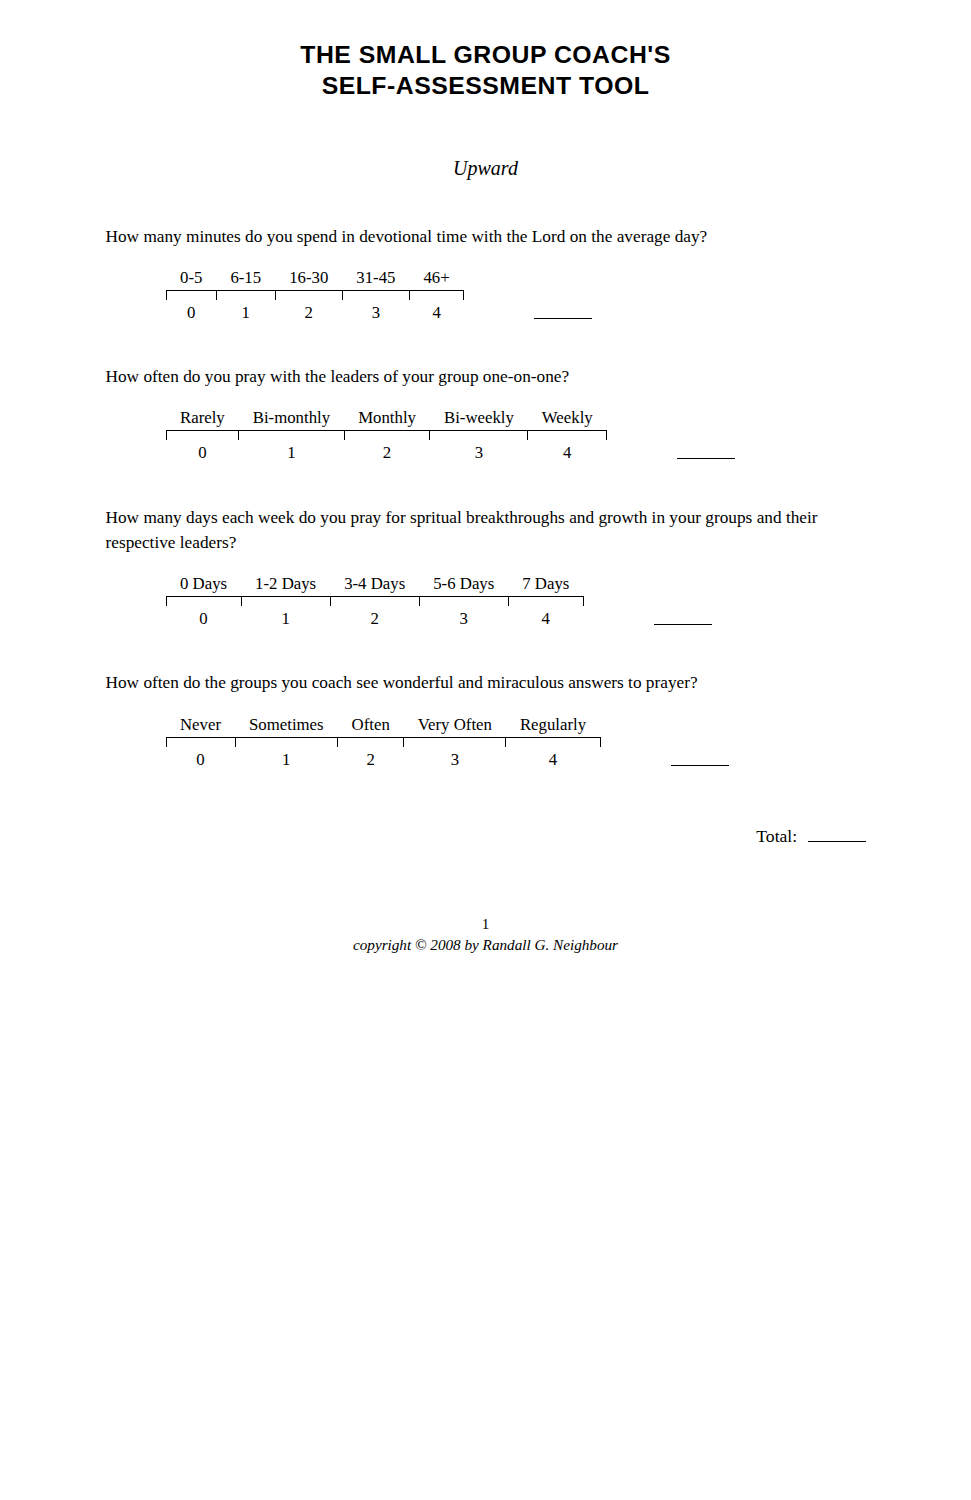The Small Group Coach's
Self-Assessment Tool
Upward
How many minutes do you spend in devotional time with the Lord on the average day?
| 0-5 | 6-15 | 16-30 | 31-45 | 46+ |
| 0 | 1 | 2 | 3 | 4 |
How often do you pray with the leaders of your group one-on-one?
| Rarely | Bi-monthly | Monthly | Bi-weekly | Weekly |
| 0 | 1 | 2 | 3 | 4 |
How many days each week do you pray for spritual breakthroughs and growth in your groups and their respective leaders?
| 0 Days | 1-2 Days | 3-4 Days | 5-6 Days | 7 Days |
| 0 | 1 | 2 | 3 | 4 |
How often do the groups you coach see wonderful and miraculous answers to prayer?
| Never | Sometimes | Often | Very Often | Regularly |
| 0 | 1 | 2 | 3 | 4 |
Total:
1
copyright © 2008 by Randall G. Neighbour